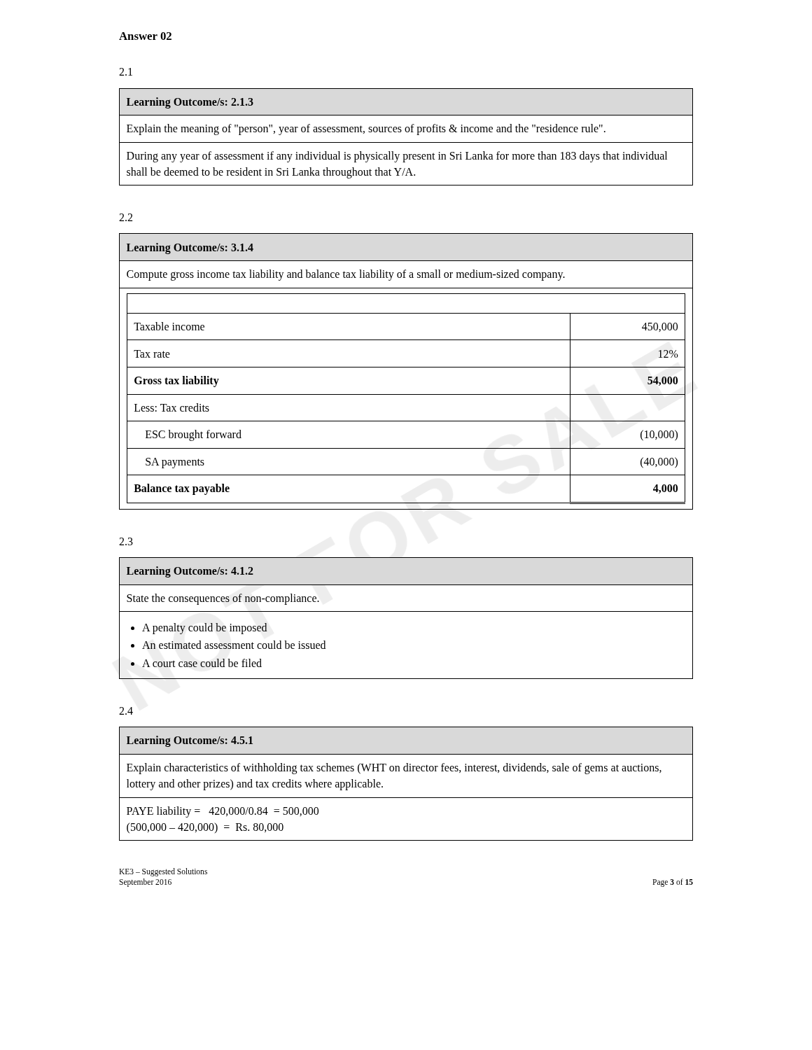NOT FOR SALE
Answer 02
2.1
| Learning Outcome/s: 2.1.3 |
| Explain the meaning of "person", year of assessment, sources of profits & income and the "residence rule". |
| During any year of assessment if any individual is physically present in Sri Lanka for more than 183 days that individual shall be deemed to be resident in Sri Lanka throughout that Y/A. |
2.2
| Learning Outcome/s: 3.1.4 |
| Compute gross income tax liability and balance tax liability of a small or medium-sized company. |
| / Taxable income / 450,000 / / Tax rate / 12% / / Gross tax liability / 54,000 / / Less: Tax credits / / / ESC brought forward / (10,000) / / SA payments / (40,000) / / Balance tax payable / 4,000 / |
2.3
| Learning Outcome/s: 4.1.2 |
| State the consequences of non-compliance. |
| A penalty could be imposed An estimated assessment could be issued A court case could be filed |
2.4
| Learning Outcome/s: 4.5.1 |
| Explain characteristics of withholding tax schemes (WHT on director fees, interest, dividends, sale of gems at auctions, lottery and other prizes) and tax credits where applicable. |
| PAYE liability = 420,000/0.84 = 500,000 (500,000 – 420,000) = Rs. 80,000 |
KE3 – Suggested Solutions
September 2016
Page 3 of 15